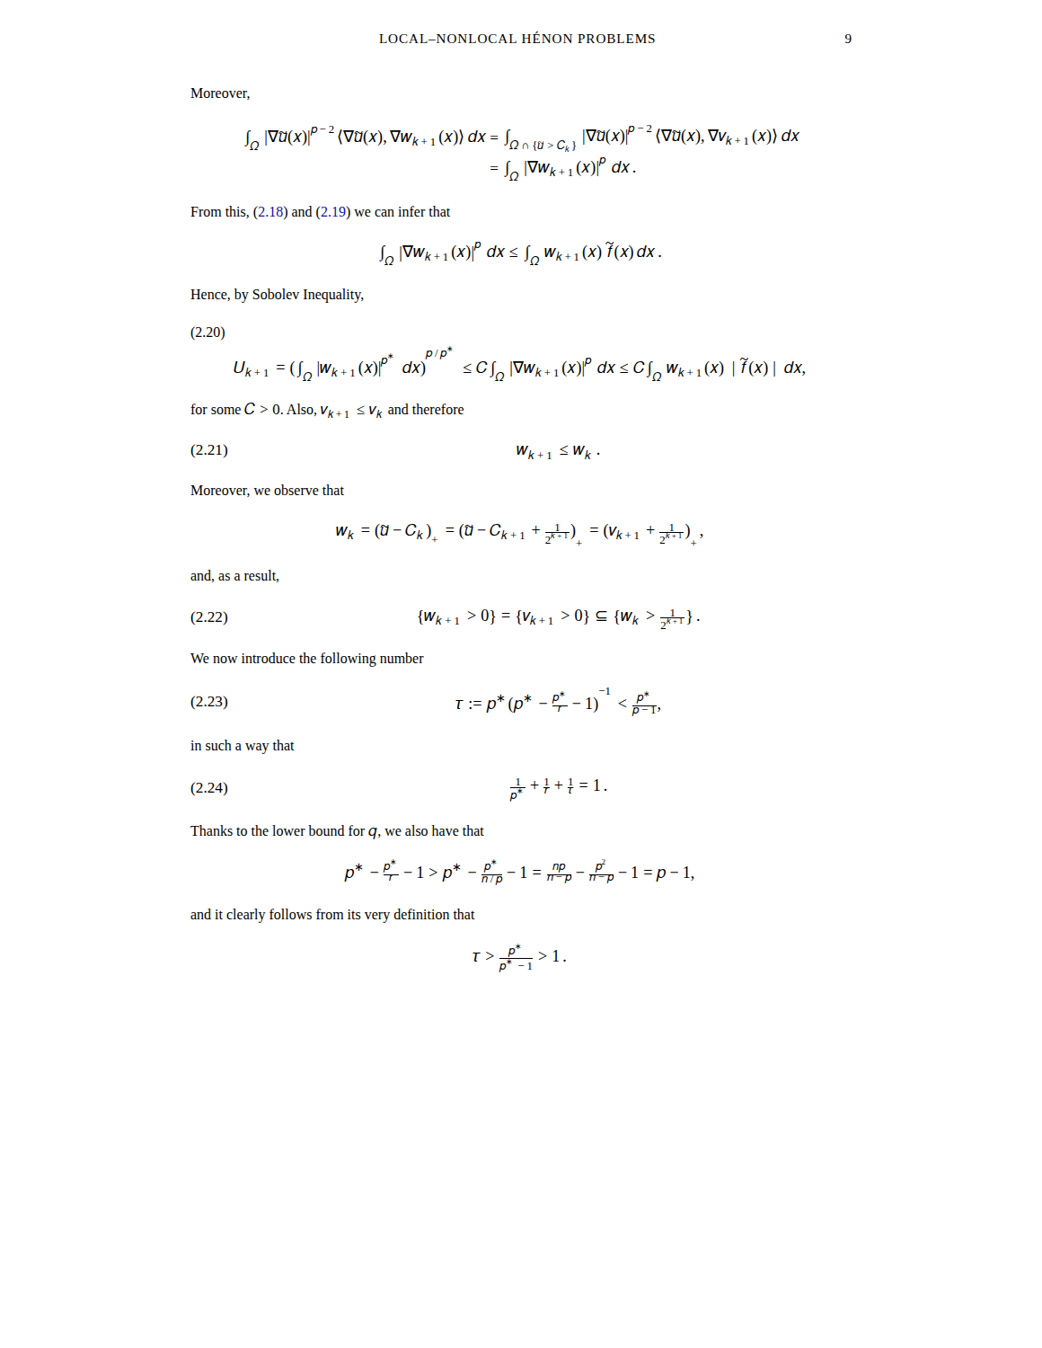LOCAL–NONLOCAL HÉNON PROBLEMS 9
Moreover,
∫Ω |∇u~(x)|p−2 ⟨∇u~(x),∇wk+1(x)⟩ dx = ∫Ω∩{u~>Ck} |∇u~(x)|p−2 ⟨∇u~(x),∇vk+1(x)⟩ dx
= ∫Ω |∇wk+1(x)|p dx.
From this, (2.18) and (2.19) we can infer that
∫Ω |∇wk+1(x)|p dx ≤ ∫Ω wk+1(x) f~(x) dx.
Hence, by Sobolev Inequality,
(2.20)
Uk+1 = ( ∫Ω |wk+1(x)|p∗ dx ) p/p∗ ≤ C ∫Ω |∇wk+1(x)|p dx ≤ C ∫Ω wk+1(x) |f~(x)| dx,
for some C>0. Also, vk+1≤vk and therefore
(2.21) wk+1 ≤ wk.
Moreover, we observe that
wk = (u~−Ck)+ = ( u~−Ck+1+ 12k+1 ) + = ( vk+1+ 12k+1 ) + ,
and, as a result,
(2.22) {wk+1>0} = {vk+1>0} ⊆ { wk> 12k+1 } .
We now introduce the following number
(2.23) τ := p∗ ( p∗ − p∗r −1 ) −1 < p∗p−1 ,
in such a way that
(2.24) 1p∗ + 1r + 1τ =1.
Thanks to the lower bound for q, we also have that
p∗ − p∗r −1 > p∗ − p∗n/p −1 = npn−p − p2n−p −1 = p−1,
and it clearly follows from its very definition that
τ > p∗p∗−1 >1.